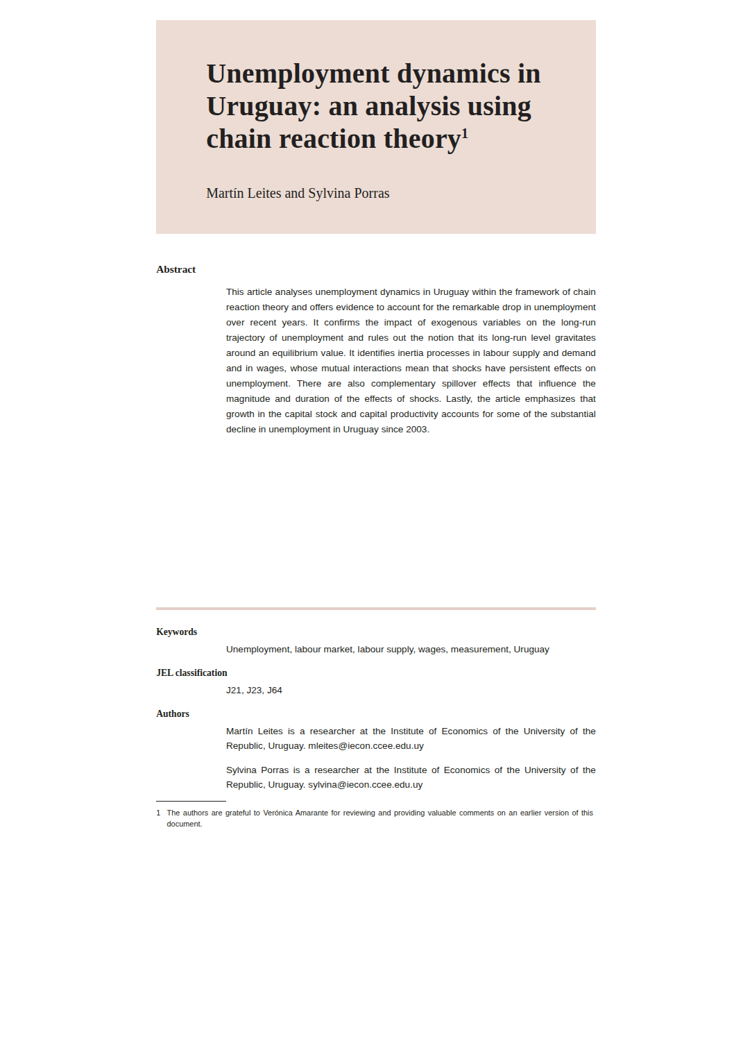Unemployment dynamics in
Uruguay: an analysis using
chain reaction theory1
Martín Leites and Sylvina Porras
Abstract
This article analyses unemployment dynamics in Uruguay within the framework of chain reaction theory and offers evidence to account for the remarkable drop in unemployment over recent years. It confirms the impact of exogenous variables on the long-run trajectory of unemployment and rules out the notion that its long-run level gravitates around an equilibrium value. It identifies inertia processes in labour supply and demand and in wages, whose mutual interactions mean that shocks have persistent effects on unemployment. There are also complementary spillover effects that influence the magnitude and duration of the effects of shocks. Lastly, the article emphasizes that growth in the capital stock and capital productivity accounts for some of the substantial decline in unemployment in Uruguay since 2003.
Keywords
Unemployment, labour market, labour supply, wages, measurement, Uruguay
JEL classification
J21, J23, J64
Authors
Martín Leites is a researcher at the Institute of Economics of the University of the Republic, Uruguay. mleites@iecon.ccee.edu.uy
Sylvina Porras is a researcher at the Institute of Economics of the University of the Republic, Uruguay. sylvina@iecon.ccee.edu.uy
1 The authors are grateful to Verónica Amarante for reviewing and providing valuable comments on an earlier version of this document.